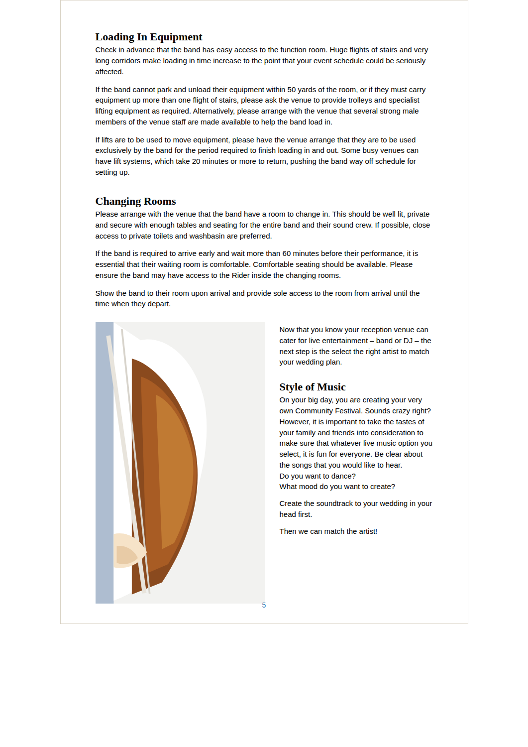Loading In Equipment
Check in advance that the band has easy access to the function room. Huge flights of stairs and very long corridors make loading in time increase to the point that your event schedule could be seriously affected.
If the band cannot park and unload their equipment within 50 yards of the room, or if they must carry equipment up more than one flight of stairs, please ask the venue to provide trolleys and specialist lifting equipment as required. Alternatively, please arrange with the venue that several strong male members of the venue staff are made available to help the band load in.
If lifts are to be used to move equipment, please have the venue arrange that they are to be used exclusively by the band for the period required to finish loading in and out. Some busy venues can have lift systems, which take 20 minutes or more to return, pushing the band way off schedule for setting up.
Changing Rooms
Please arrange with the venue that the band have a room to change in. This should be well lit, private and secure with enough tables and seating for the entire band and their sound crew. If possible, close access to private toilets and washbasin are preferred.
If the band is required to arrive early and wait more than 60 minutes before their performance, it is essential that their waiting room is comfortable. Comfortable seating should be available. Please ensure the band may have access to the Rider inside the changing rooms.
Show the band to their room upon arrival and provide sole access to the room from arrival until the time when they depart.
Now that you know your reception venue can cater for live entertainment – band or DJ – the next step is the select the right artist to match your wedding plan.
Style of Music
On your big day, you are creating your very own Community Festival. Sounds crazy right? However, it is important to take the tastes of your family and friends into consideration to make sure that whatever live music option you select, it is fun for everyone. Be clear about the songs that you would like to hear. Do you want to dance? What mood do you want to create?
Create the soundtrack to your wedding in your head first.
Then we can match the artist!
5